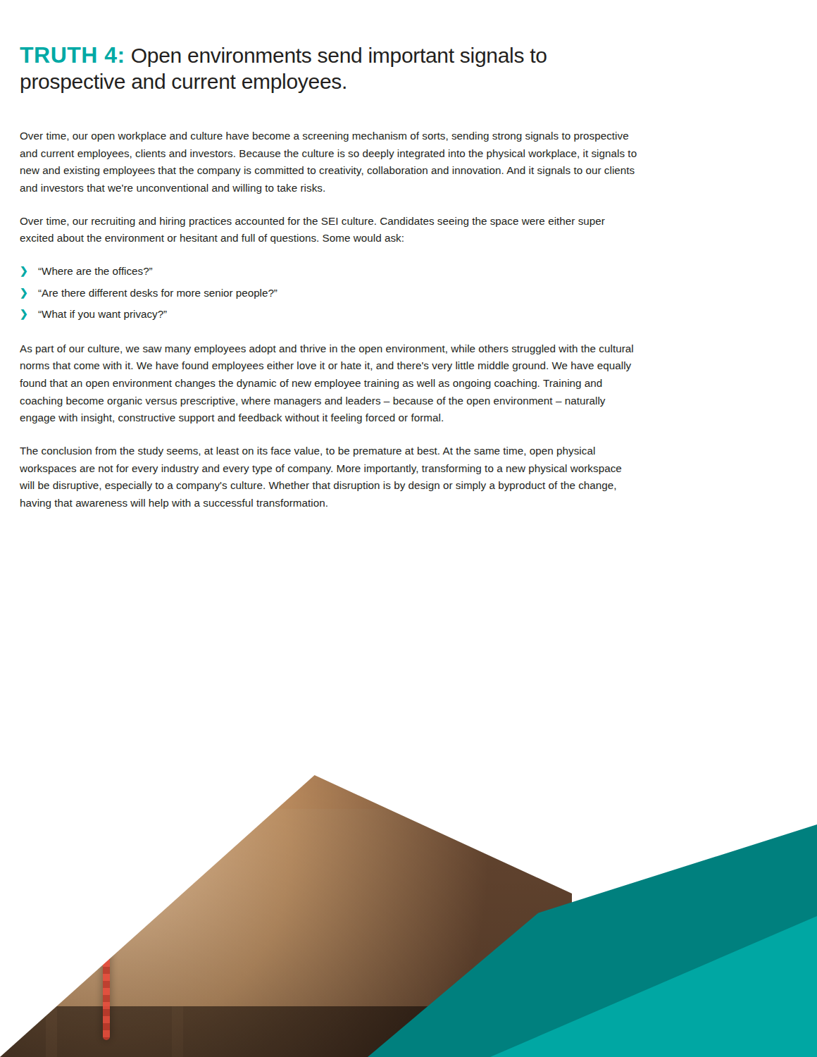TRUTH 4: Open environments send important signals to prospective and current employees.
Over time, our open workplace and culture have become a screening mechanism of sorts, sending strong signals to prospective and current employees, clients and investors. Because the culture is so deeply integrated into the physical workplace, it signals to new and existing employees that the company is committed to creativity, collaboration and innovation. And it signals to our clients and investors that we're unconventional and willing to take risks.
Over time, our recruiting and hiring practices accounted for the SEI culture. Candidates seeing the space were either super excited about the environment or hesitant and full of questions. Some would ask:
“Where are the offices?”
“Are there different desks for more senior people?”
“What if you want privacy?”
As part of our culture, we saw many employees adopt and thrive in the open environment, while others struggled with the cultural norms that come with it. We have found employees either love it or hate it, and there's very little middle ground. We have equally found that an open environment changes the dynamic of new employee training as well as ongoing coaching. Training and coaching become organic versus prescriptive, where managers and leaders – because of the open environment – naturally engage with insight, constructive support and feedback without it feeling forced or formal.
The conclusion from the study seems, at least on its face value, to be premature at best. At the same time, open physical workspaces are not for every industry and every type of company. More importantly, transforming to a new physical workspace will be disruptive, especially to a company's culture. Whether that disruption is by design or simply a byproduct of the change, having that awareness will help with a successful transformation.